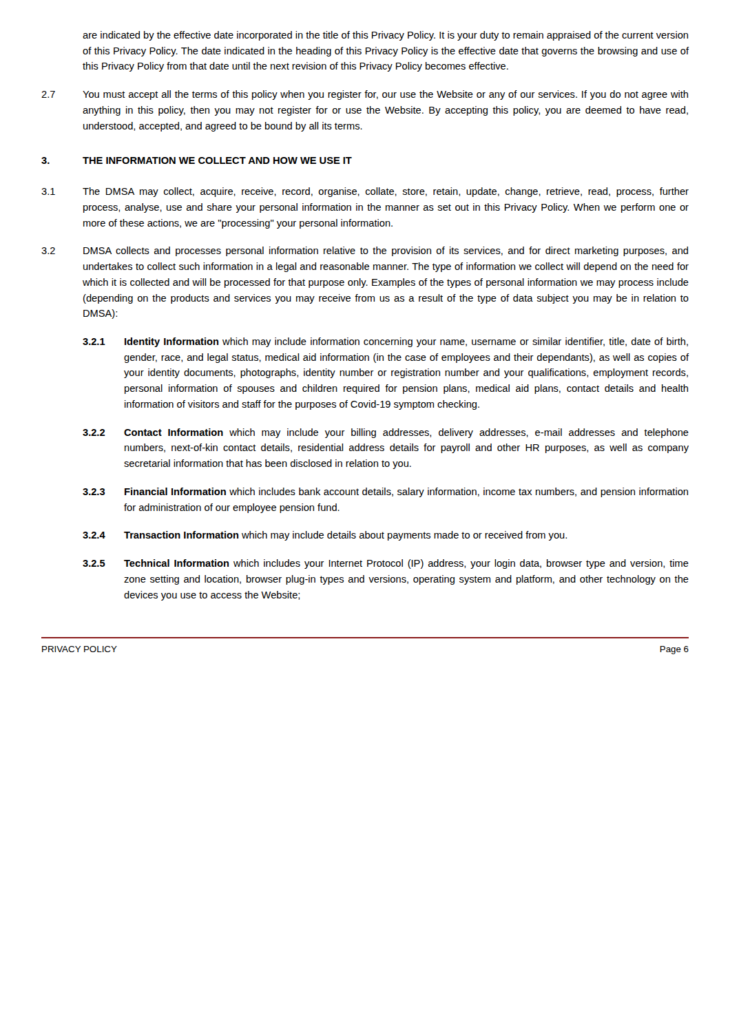are indicated by the effective date incorporated in the title of this Privacy Policy. It is your duty to remain appraised of the current version of this Privacy Policy. The date indicated in the heading of this Privacy Policy is the effective date that governs the browsing and use of this Privacy Policy from that date until the next revision of this Privacy Policy becomes effective.
2.7
You must accept all the terms of this policy when you register for, our use the Website or any of our services. If you do not agree with anything in this policy, then you may not register for or use the Website. By accepting this policy, you are deemed to have read, understood, accepted, and agreed to be bound by all its terms.
3.
The information we collect and how we use it
3.1
The DMSA may collect, acquire, receive, record, organise, collate, store, retain, update, change, retrieve, read, process, further process, analyse, use and share your personal information in the manner as set out in this Privacy Policy. When we perform one or more of these actions, we are "processing" your personal information.
3.2
DMSA collects and processes personal information relative to the provision of its services, and for direct marketing purposes, and undertakes to collect such information in a legal and reasonable manner. The type of information we collect will depend on the need for which it is collected and will be processed for that purpose only. Examples of the types of personal information we may process include (depending on the products and services you may receive from us as a result of the type of data subject you may be in relation to DMSA):
3.2.1
Identity Information which may include information concerning your name, username or similar identifier, title, date of birth, gender, race, and legal status, medical aid information (in the case of employees and their dependants), as well as copies of your identity documents, photographs, identity number or registration number and your qualifications, employment records, personal information of spouses and children required for pension plans, medical aid plans, contact details and health information of visitors and staff for the purposes of Covid-19 symptom checking.
3.2.2
Contact Information which may include your billing addresses, delivery addresses, e-mail addresses and telephone numbers, next-of-kin contact details, residential address details for payroll and other HR purposes, as well as company secretarial information that has been disclosed in relation to you.
3.2.3
Financial Information which includes bank account details, salary information, income tax numbers, and pension information for administration of our employee pension fund.
3.2.4
Transaction Information which may include details about payments made to or received from you.
3.2.5
Technical Information which includes your Internet Protocol (IP) address, your login data, browser type and version, time zone setting and location, browser plug-in types and versions, operating system and platform, and other technology on the devices you use to access the Website;
PRIVACY POLICY Page 6